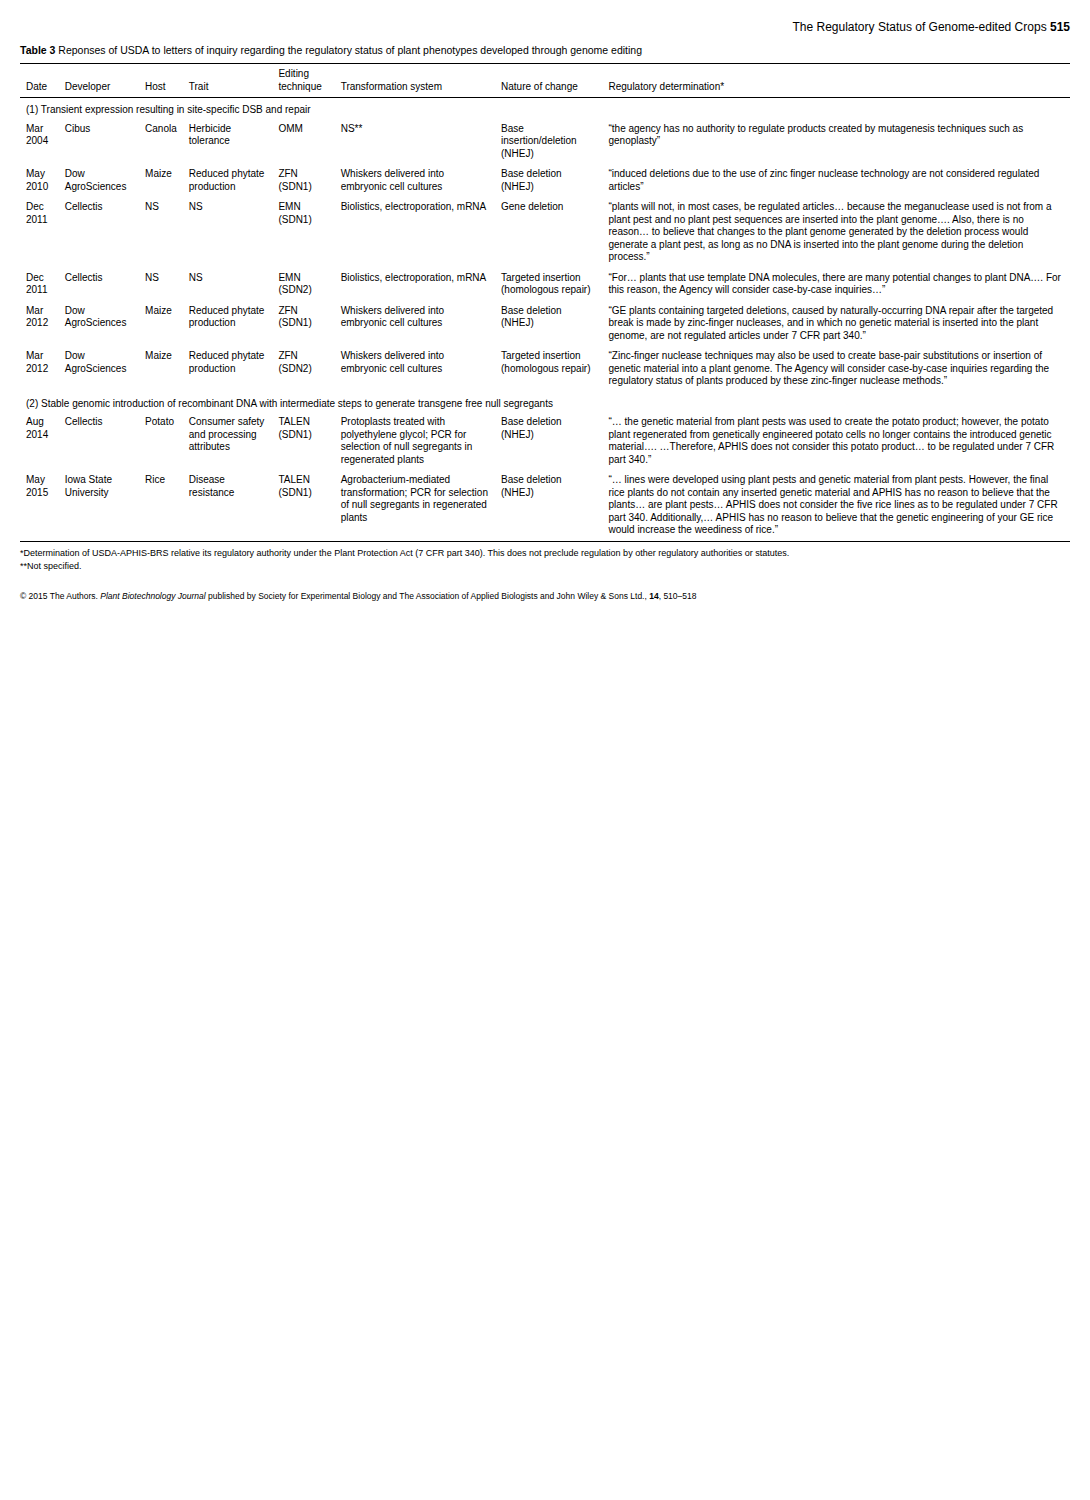The Regulatory Status of Genome-edited Crops 515
Table 3 Reponses of USDA to letters of inquiry regarding the regulatory status of plant phenotypes developed through genome editing
| Date | Developer | Host | Trait | Editing technique | Transformation system | Nature of change | Regulatory determination* |
| --- | --- | --- | --- | --- | --- | --- | --- |
| (1) Transient expression resulting in site-specific DSB and repair |
| Mar 2004 | Cibus | Canola | Herbicide tolerance | OMM | NS** | Base insertion/deletion (NHEJ) | “the agency has no authority to regulate products created by mutagenesis techniques such as genoplasty” |
| May 2010 | Dow AgroSciences | Maize | Reduced phytate production | ZFN (SDN1) | Whiskers delivered into embryonic cell cultures | Base deletion (NHEJ) | “induced deletions due to the use of zinc finger nuclease technology are not considered regulated articles” |
| Dec 2011 | Cellectis | NS | NS | EMN (SDN1) | Biolistics, electroporation, mRNA | Gene deletion | “plants will not, in most cases, be regulated articles… because the meganuclease used is not from a plant pest and no plant pest sequences are inserted into the plant genome…. Also, there is no reason… to believe that changes to the plant genome generated by the deletion process would generate a plant pest, as long as no DNA is inserted into the plant genome during the deletion process.” |
| Dec 2011 | Cellectis | NS | NS | EMN (SDN2) | Biolistics, electroporation, mRNA | Targeted insertion (homologous repair) | “For… plants that use template DNA molecules, there are many potential changes to plant DNA…. For this reason, the Agency will consider case-by-case inquiries…” |
| Mar 2012 | Dow AgroSciences | Maize | Reduced phytate production | ZFN (SDN1) | Whiskers delivered into embryonic cell cultures | Base deletion (NHEJ) | “GE plants containing targeted deletions, caused by naturally-occurring DNA repair after the targeted break is made by zinc-finger nucleases, and in which no genetic material is inserted into the plant genome, are not regulated articles under 7 CFR part 340.” |
| Mar 2012 | Dow AgroSciences | Maize | Reduced phytate production | ZFN (SDN2) | Whiskers delivered into embryonic cell cultures | Targeted insertion (homologous repair) | “Zinc-finger nuclease techniques may also be used to create base-pair substitutions or insertion of genetic material into a plant genome. The Agency will consider case-by-case inquiries regarding the regulatory status of plants produced by these zinc-finger nuclease methods.” |
| (2) Stable genomic introduction of recombinant DNA with intermediate steps to generate transgene free null segregants |
| Aug 2014 | Cellectis | Potato | Consumer safety and processing attributes | TALEN (SDN1) | Protoplasts treated with polyethylene glycol; PCR for selection of null segregants in regenerated plants | Base deletion (NHEJ) | “… the genetic material from plant pests was used to create the potato product; however, the potato plant regenerated from genetically engineered potato cells no longer contains the introduced genetic material…. …Therefore, APHIS does not consider this potato product… to be regulated under 7 CFR part 340.” |
| May 2015 | Iowa State University | Rice | Disease resistance | TALEN (SDN1) | Agrobacterium-mediated transformation; PCR for selection of null segregants in regenerated plants | Base deletion (NHEJ) | “… lines were developed using plant pests and genetic material from plant pests. However, the final rice plants do not contain any inserted genetic material and APHIS has no reason to believe that the plants… are plant pests… APHIS does not consider the five rice lines as to be regulated under 7 CFR part 340. Additionally,… APHIS has no reason to believe that the genetic engineering of your GE rice would increase the weediness of rice.” |
*Determination of USDA-APHIS-BRS relative its regulatory authority under the Plant Protection Act (7 CFR part 340). This does not preclude regulation by other regulatory authorities or statutes.
**Not specified.
© 2015 The Authors. Plant Biotechnology Journal published by Society for Experimental Biology and The Association of Applied Biologists and John Wiley & Sons Ltd., 14, 510–518